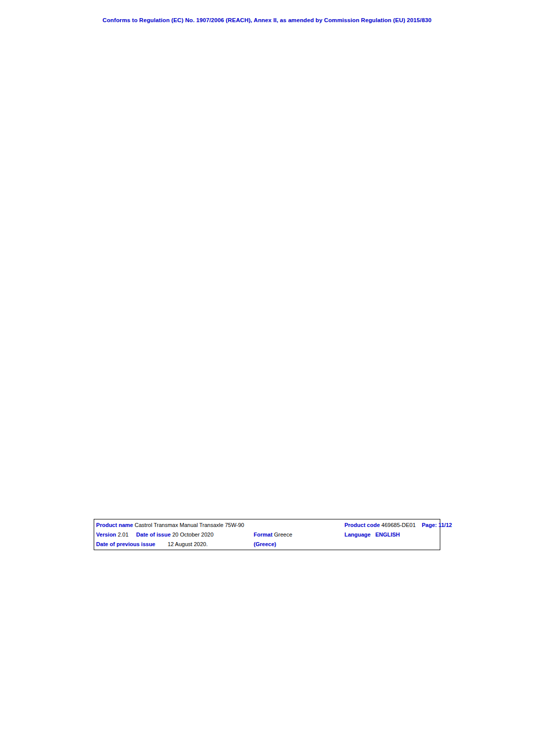Conforms to Regulation (EC) No. 1907/2006 (REACH), Annex II, as amended by Commission Regulation (EU) 2015/830
| Product name Castrol Transmax Manual Transaxle 75W-90 | | Product code 469685-DE01 Page: 11/12 |
| Version 2.01 Date of issue 20 October 2020 | Format Greece | Language ENGLISH |
| Date of previous issue 12 August 2020. | (Greece) | |